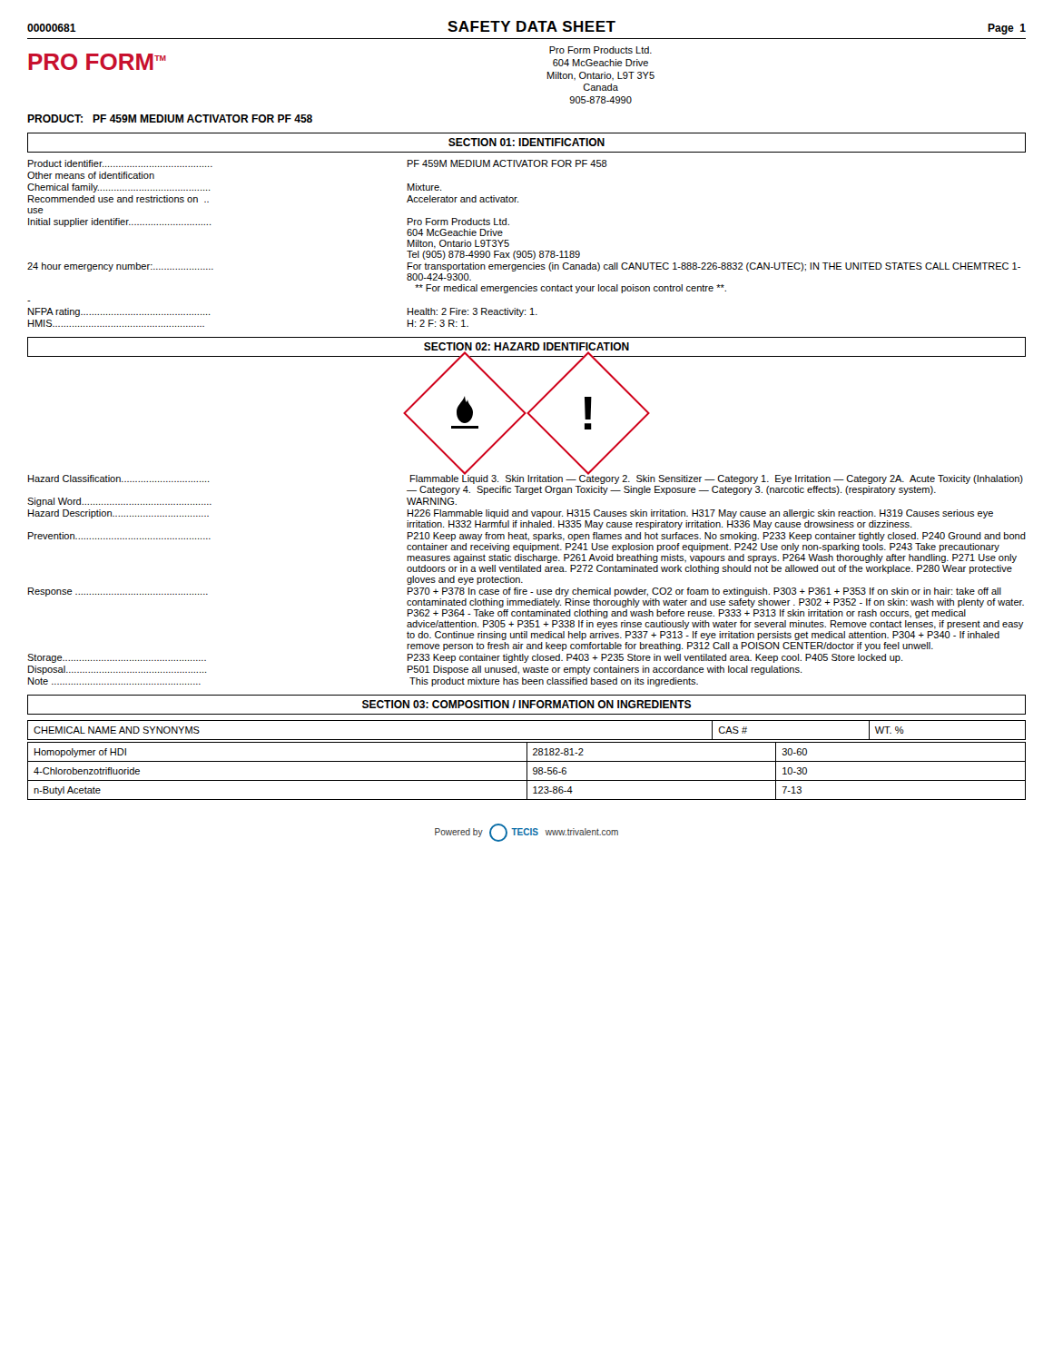00000681
SAFETY DATA SHEET
Page 1
PRO FORM TM
Pro Form Products Ltd.
604 McGeachie Drive
Milton, Ontario, L9T 3Y5
Canada
905-878-4990
PRODUCT: PF 459M MEDIUM ACTIVATOR FOR PF 458
SECTION 01: IDENTIFICATION
| Product identifier ........................................ | PF 459M MEDIUM ACTIVATOR FOR PF 458 |
| Other means of identification | |
| Chemical family ......................................... | Mixture. |
| Recommended use and restrictions on .. use | Accelerator and activator. |
| Initial supplier identifier .............................. | Pro Form Products Ltd. 604 McGeachie Drive Milton, Ontario L9T3Y5 Tel (905) 878-4990 Fax (905) 878-1189 |
| 24 hour emergency number: ...................... | For transportation emergencies (in Canada) call CANUTEC 1-888-226-8832 (CAN-UTEC); IN THE UNITED STATES CALL CHEMTREC 1-800-424-9300. ** For medical emergencies contact your local poison control centre **. |
| - | |
| NFPA rating ............................................... | Health: 2 Fire: 3 Reactivity: 1. |
| HMIS ....................................................... | H: 2 F: 3 R: 1. |
SECTION 02: HAZARD IDENTIFICATION
!
| Hazard Classification ................................ | Flammable Liquid 3. Skin Irritation — Category 2. Skin Sensitizer — Category 1. Eye Irritation — Category 2A. Acute Toxicity (Inhalation) — Category 4. Specific Target Organ Toxicity — Single Exposure — Category 3. (narcotic effects). (respiratory system). |
| Signal Word ............................................... | WARNING. |
| Hazard Description ................................... | H226 Flammable liquid and vapour. H315 Causes skin irritation. H317 May cause an allergic skin reaction. H319 Causes serious eye irritation. H332 Harmful if inhaled. H335 May cause respiratory irritation. H336 May cause drowsiness or dizziness. |
| Prevention ................................................. | P210 Keep away from heat, sparks, open flames and hot surfaces. No smoking. P233 Keep container tightly closed. P240 Ground and bond container and receiving equipment. P241 Use explosion proof equipment. P242 Use only non-sparking tools. P243 Take precautionary measures against static discharge. P261 Avoid breathing mists, vapours and sprays. P264 Wash thoroughly after handling. P271 Use only outdoors or in a well ventilated area. P272 Contaminated work clothing should not be allowed out of the workplace. P280 Wear protective gloves and eye protection. |
| Response ................................................ | P370 + P378 In case of fire - use dry chemical powder, CO2 or foam to extinguish. P303 + P361 + P353 If on skin or in hair: take off all contaminated clothing immediately. Rinse thoroughly with water and use safety shower . P302 + P352 - If on skin: wash with plenty of water. P362 + P364 - Take off contaminated clothing and wash before reuse. P333 + P313 If skin irritation or rash occurs, get medical advice/attention. P305 + P351 + P338 If in eyes rinse cautiously with water for several minutes. Remove contact lenses, if present and easy to do. Continue rinsing until medical help arrives. P337 + P313 - If eye irritation persists get medical attention. P304 + P340 - If inhaled remove person to fresh air and keep comfortable for breathing. P312 Call a POISON CENTER/doctor if you feel unwell. |
| Storage .................................................... | P233 Keep container tightly closed. P403 + P235 Store in well ventilated area. Keep cool. P405 Store locked up. |
| Disposal ................................................... | P501 Dispose all unused, waste or empty containers in accordance with local regulations. |
| Note ...................................................... | This product mixture has been classified based on its ingredients. |
SECTION 03: COMPOSITION / INFORMATION ON INGREDIENTS
| CHEMICAL NAME AND SYNONYMS | CAS # | WT. % |
| --- | --- | --- |
| Homopolymer of HDI | 28182-81-2 | 30-60 |
| 4-Chlorobenzotrifluoride | 98-56-6 | 10-30 |
| n-Butyl Acetate | 123-86-4 | 7-13 |
Powered by TECIS www.trivalent.com